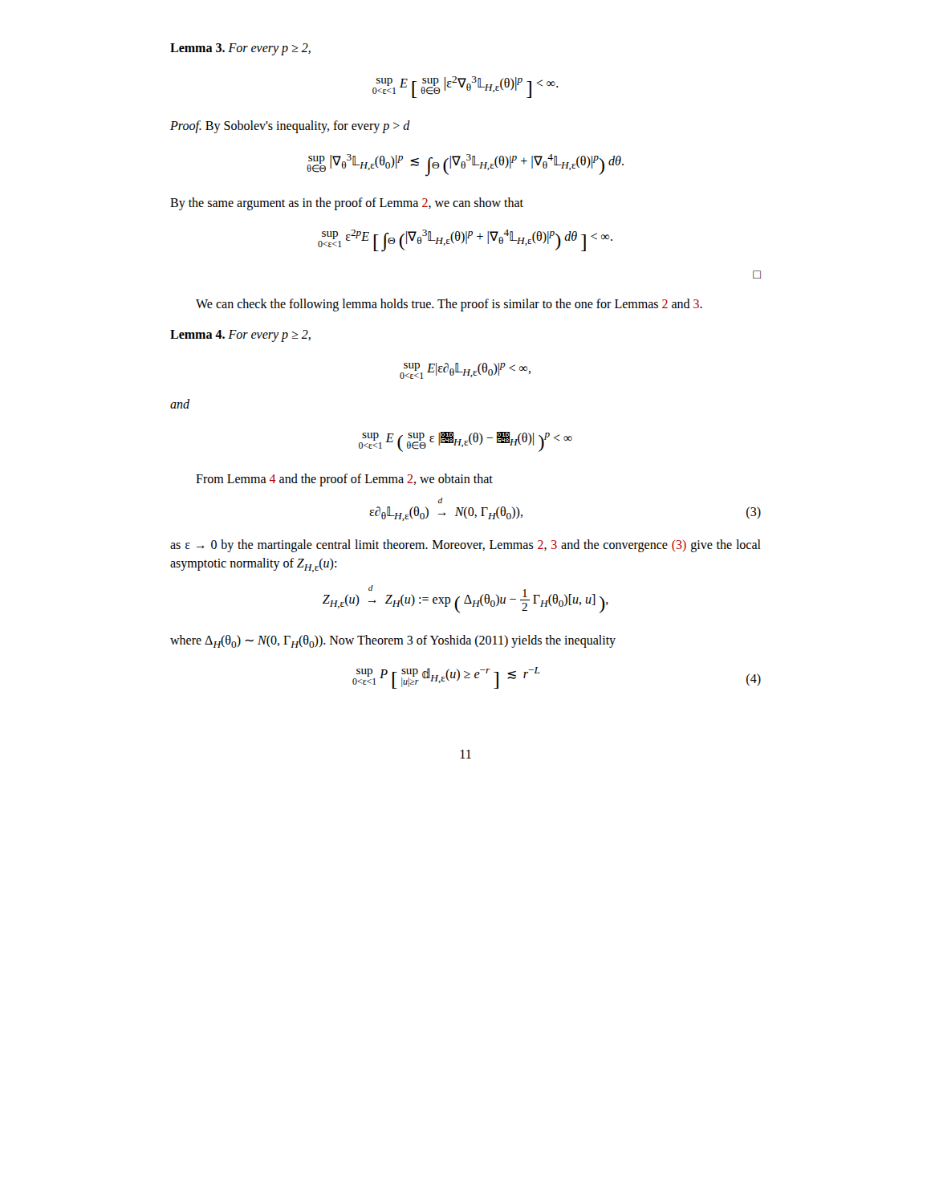Lemma 3. For every p ≥ 2,
sup 0<ε<1 E [ sup θ∈Θ |ε2∇θ3𝕃H,ε(θ)|p ] < ∞.
Proof. By Sobolev's inequality, for every p > d
sup θ∈Θ |∇θ3𝕃H,ε(θ0)|p ≲ ∫Θ (|∇θ3𝕃H,ε(θ)|p + |∇θ4𝕃H,ε(θ)|p) dθ.
By the same argument as in the proof of Lemma 2, we can show that
sup 0<ε<1 ε2pE [ ∫Θ (|∇θ3𝕃H,ε(θ)|p + |∇θ4𝕃H,ε(θ)|p) dθ ] < ∞.
□
We can check the following lemma holds true. The proof is similar to the one for Lemmas 2 and 3.
Lemma 4. For every p ≥ 2,
sup 0<ε<1 E|ε∂θ𝕃H,ε(θ0)|p < ∞,
and
sup 0<ε<1 E ( sup θ∈Θ ε |𝕈H,ε(θ) − 𝕈H(θ)| )p < ∞
From Lemma 4 and the proof of Lemma 2, we obtain that
ε∂θ𝕃H,ε(θ0) d→ N(0, ΓH(θ0)), (3)
as ε → 0 by the martingale central limit theorem. Moreover, Lemmas 2, 3 and the convergence (3) give the local asymptotic normality of ZH,ε(u):
ZH,ε(u) d→ ZH(u) := exp ( ΔH(θ0)u − 12 ΓH(θ0)[u, u] ),
where ΔH(θ0) ∼ N(0, ΓH(θ0)). Now Theorem 3 of Yoshida (2011) yields the inequality
sup 0<ε<1 P [ sup|u|≥r 𝕕H,ε(u) ≥ e−r ] ≲ r−L (4)
11